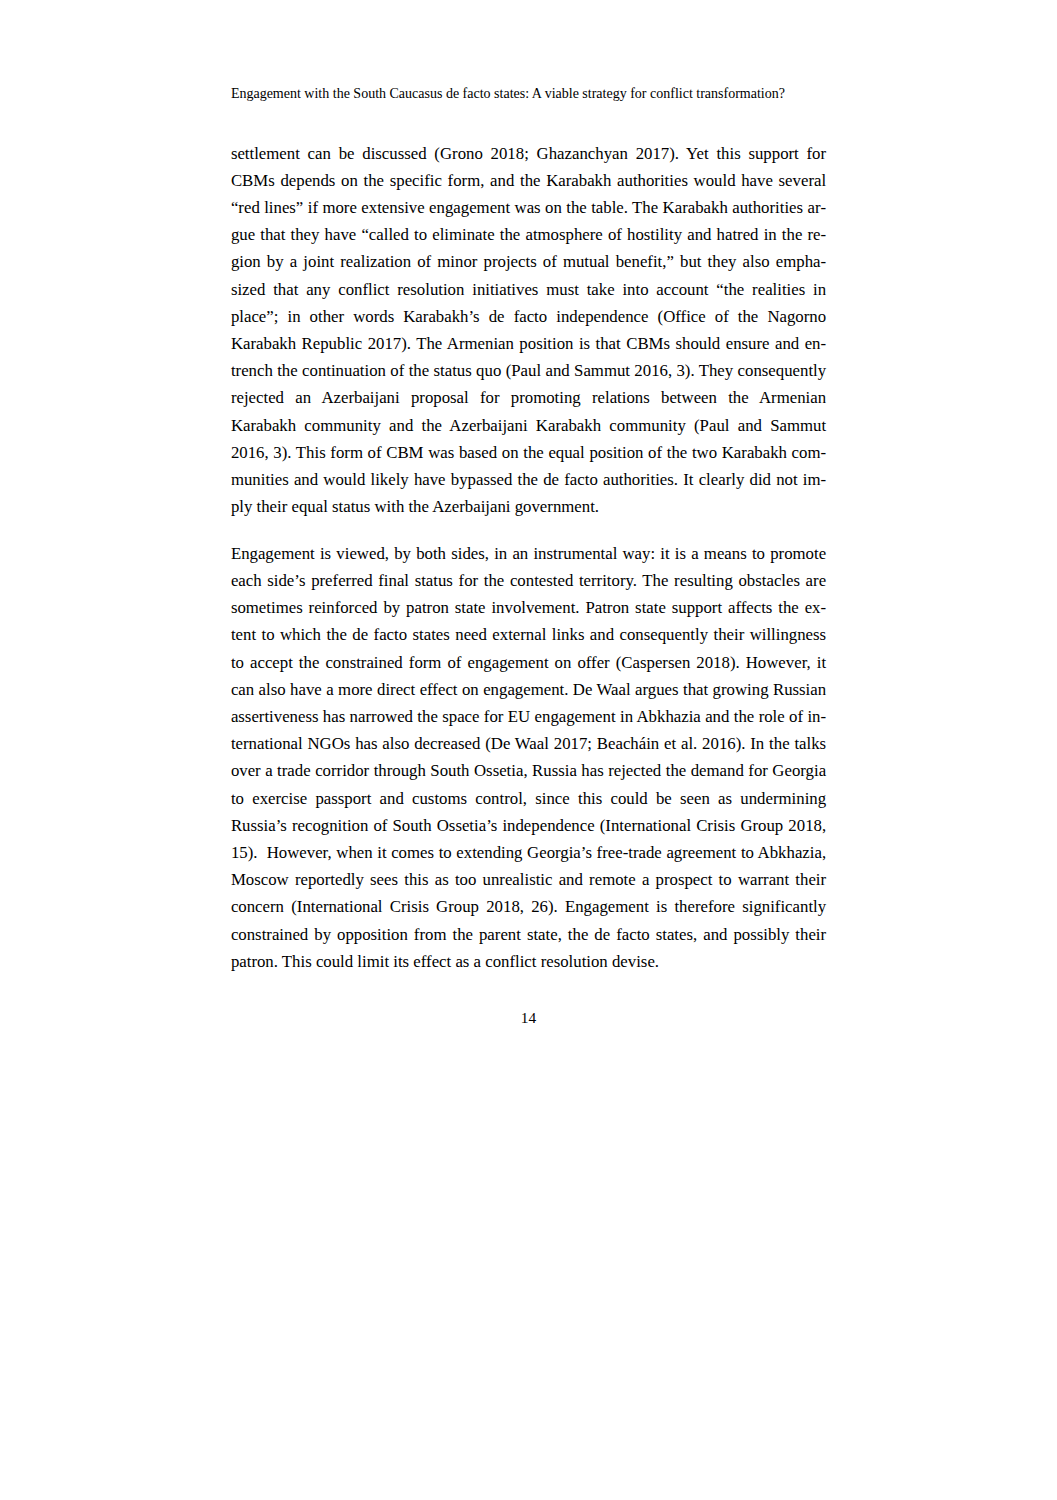Engagement with the South Caucasus de facto states: A viable strategy for conflict transformation?
settlement can be discussed (Grono 2018; Ghazanchyan 2017). Yet this support for CBMs depends on the specific form, and the Karabakh authorities would have several “red lines” if more extensive engagement was on the table. The Karabakh authorities argue that they have “called to eliminate the atmosphere of hostility and hatred in the region by a joint realization of minor projects of mutual benefit,” but they also emphasized that any conflict resolution initiatives must take into account “the realities in place”; in other words Karabakh’s de facto independence (Office of the Nagorno Karabakh Republic 2017). The Armenian position is that CBMs should ensure and entrench the continuation of the status quo (Paul and Sammut 2016, 3). They consequently rejected an Azerbaijani proposal for promoting relations between the Armenian Karabakh community and the Azerbaijani Karabakh community (Paul and Sammut 2016, 3). This form of CBM was based on the equal position of the two Karabakh communities and would likely have bypassed the de facto authorities. It clearly did not imply their equal status with the Azerbaijani government.
Engagement is viewed, by both sides, in an instrumental way: it is a means to promote each side’s preferred final status for the contested territory. The resulting obstacles are sometimes reinforced by patron state involvement. Patron state support affects the extent to which the de facto states need external links and consequently their willingness to accept the constrained form of engagement on offer (Caspersen 2018). However, it can also have a more direct effect on engagement. De Waal argues that growing Russian assertiveness has narrowed the space for EU engagement in Abkhazia and the role of international NGOs has also decreased (De Waal 2017; Beacháin et al. 2016). In the talks over a trade corridor through South Ossetia, Russia has rejected the demand for Georgia to exercise passport and customs control, since this could be seen as undermining Russia’s recognition of South Ossetia’s independence (International Crisis Group 2018, 15). However, when it comes to extending Georgia’s free-trade agreement to Abkhazia, Moscow reportedly sees this as too unrealistic and remote a prospect to warrant their concern (International Crisis Group 2018, 26). Engagement is therefore significantly constrained by opposition from the parent state, the de facto states, and possibly their patron. This could limit its effect as a conflict resolution devise.
14